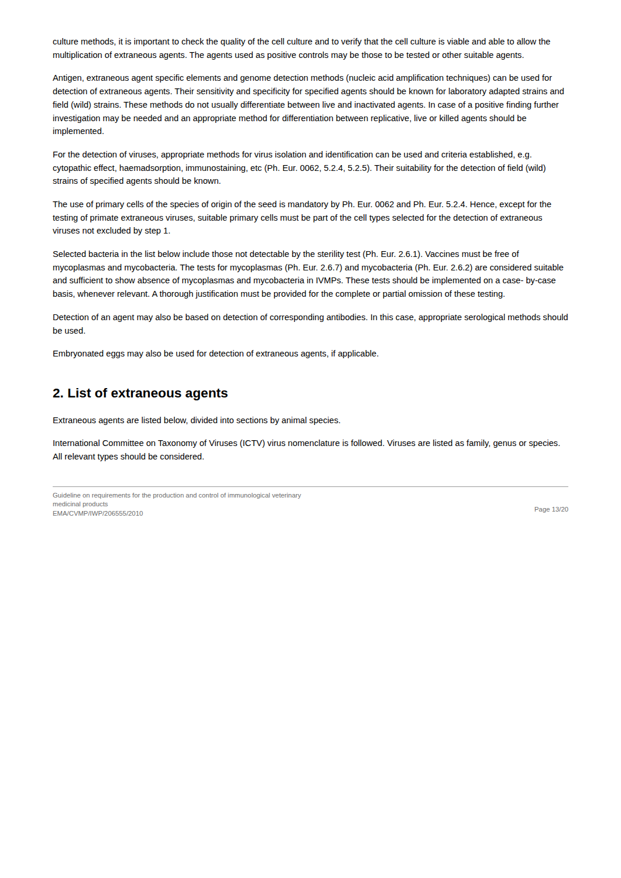culture methods, it is important to check the quality of the cell culture and to verify that the cell culture is viable and able to allow the multiplication of extraneous agents. The agents used as positive controls may be those to be tested or other suitable agents.
Antigen, extraneous agent specific elements and genome detection methods (nucleic acid amplification techniques) can be used for detection of extraneous agents. Their sensitivity and specificity for specified agents should be known for laboratory adapted strains and field (wild) strains. These methods do not usually differentiate between live and inactivated agents. In case of a positive finding further investigation may be needed and an appropriate method for differentiation between replicative, live or killed agents should be implemented.
For the detection of viruses, appropriate methods for virus isolation and identification can be used and criteria established, e.g. cytopathic effect, haemadsorption, immunostaining, etc (Ph. Eur. 0062, 5.2.4, 5.2.5). Their suitability for the detection of field (wild) strains of specified agents should be known.
The use of primary cells of the species of origin of the seed is mandatory by Ph. Eur. 0062 and Ph. Eur. 5.2.4. Hence, except for the testing of primate extraneous viruses, suitable primary cells must be part of the cell types selected for the detection of extraneous viruses not excluded by step 1.
Selected bacteria in the list below include those not detectable by the sterility test (Ph. Eur. 2.6.1). Vaccines must be free of mycoplasmas and mycobacteria. The tests for mycoplasmas (Ph. Eur. 2.6.7) and mycobacteria (Ph. Eur. 2.6.2) are considered suitable and sufficient to show absence of mycoplasmas and mycobacteria in IVMPs. These tests should be implemented on a case- by-case basis, whenever relevant. A thorough justification must be provided for the complete or partial omission of these testing.
Detection of an agent may also be based on detection of corresponding antibodies. In this case, appropriate serological methods should be used.
Embryonated eggs may also be used for detection of extraneous agents, if applicable.
2. List of extraneous agents
Extraneous agents are listed below, divided into sections by animal species.
International Committee on Taxonomy of Viruses (ICTV) virus nomenclature is followed. Viruses are listed as family, genus or species. All relevant types should be considered.
Guideline on requirements for the production and control of immunological veterinary
medicinal products
EMA/CVMP/IWP/206555/2010 Page 13/20